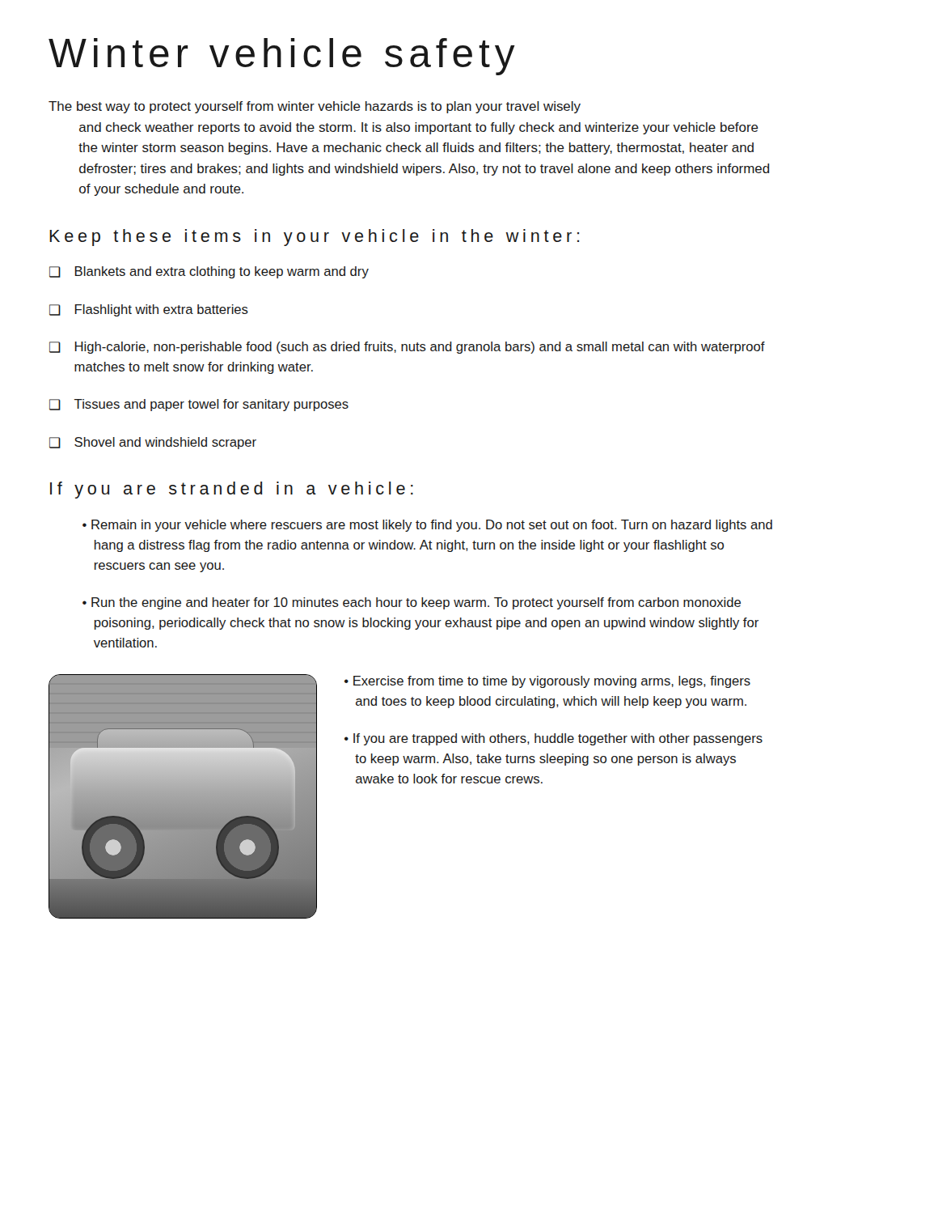Winter vehicle safety
The best way to protect yourself from winter vehicle hazards is to plan your travel wisely and check weather reports to avoid the storm. It is also important to fully check and winterize your vehicle before the winter storm season begins. Have a mechanic check all fluids and filters; the battery, thermostat, heater and defroster; tires and brakes; and lights and windshield wipers. Also, try not to travel alone and keep others informed of your schedule and route.
Keep these items in your vehicle in the winter:
Blankets and extra clothing to keep warm and dry
Flashlight with extra batteries
High-calorie, non-perishable food (such as dried fruits, nuts and granola bars) and a small metal can with waterproof matches to melt snow for drinking water.
Tissues and paper towel for sanitary purposes
Shovel and windshield scraper
If you are stranded in a vehicle:
Remain in your vehicle where rescuers are most likely to find you. Do not set out on foot. Turn on hazard lights and hang a distress flag from the radio antenna or window. At night, turn on the inside light or your flashlight so rescuers can see you.
Run the engine and heater for 10 minutes each hour to keep warm. To protect yourself from carbon monoxide poisoning, periodically check that no snow is blocking your exhaust pipe and open an upwind window slightly for ventilation.
Exercise from time to time by vigorously moving arms, legs, fingers and toes to keep blood circulating, which will help keep you warm.
If you are trapped with others, huddle together with other passengers to keep warm. Also, take turns sleeping so one person is always awake to look for rescue crews.